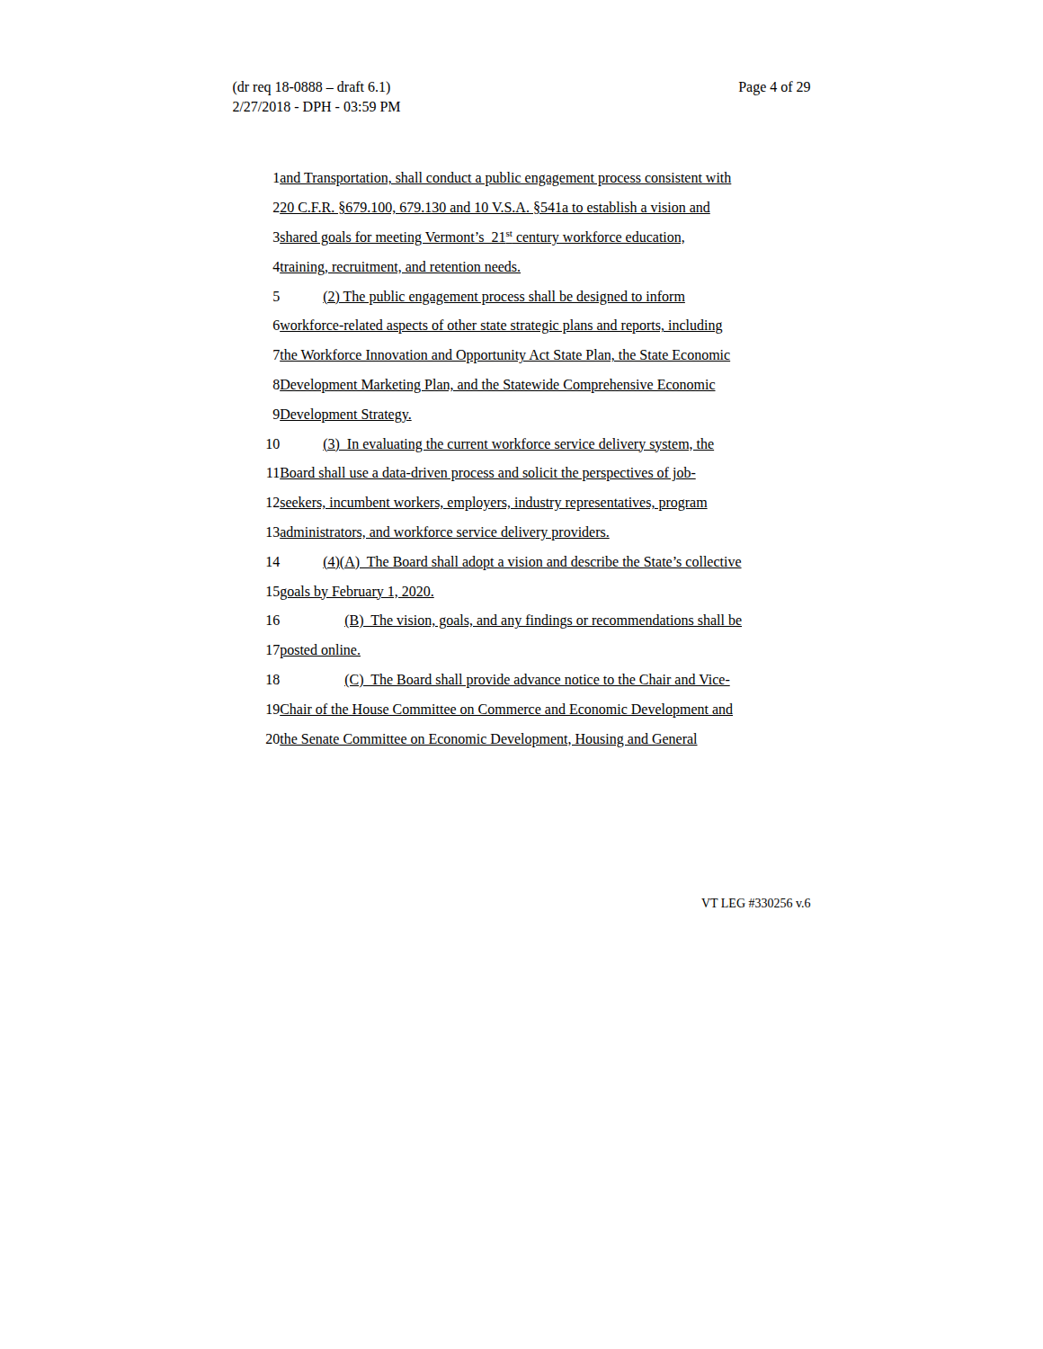(dr req 18-0888 – draft 6.1)
2/27/2018 - DPH - 03:59 PM
Page 4 of 29
| 1 | and Transportation, shall conduct a public engagement process consistent with |
| 2 | 20 C.F.R. §679.100, 679.130 and 10 V.S.A. §541a to establish a vision and |
| 3 | shared goals for meeting Vermont’s 21 st century workforce education, |
| 4 | training, recruitment, and retention needs. |
| 5 | (2) The public engagement process shall be designed to inform |
| 6 | workforce-related aspects of other state strategic plans and reports, including |
| 7 | the Workforce Innovation and Opportunity Act State Plan, the State Economic |
| 8 | Development Marketing Plan, and the Statewide Comprehensive Economic |
| 9 | Development Strategy. |
| 10 | (3) In evaluating the current workforce service delivery system, the |
| 11 | Board shall use a data-driven process and solicit the perspectives of job- |
| 12 | seekers, incumbent workers, employers, industry representatives, program |
| 13 | administrators, and workforce service delivery providers. |
| 14 | (4)(A) The Board shall adopt a vision and describe the State’s collective |
| 15 | goals by February 1, 2020. |
| 16 | (B) The vision, goals, and any findings or recommendations shall be |
| 17 | posted online. |
| 18 | (C) The Board shall provide advance notice to the Chair and Vice- |
| 19 | Chair of the House Committee on Commerce and Economic Development and |
| 20 | the Senate Committee on Economic Development, Housing and General |
VT LEG #330256 v.6